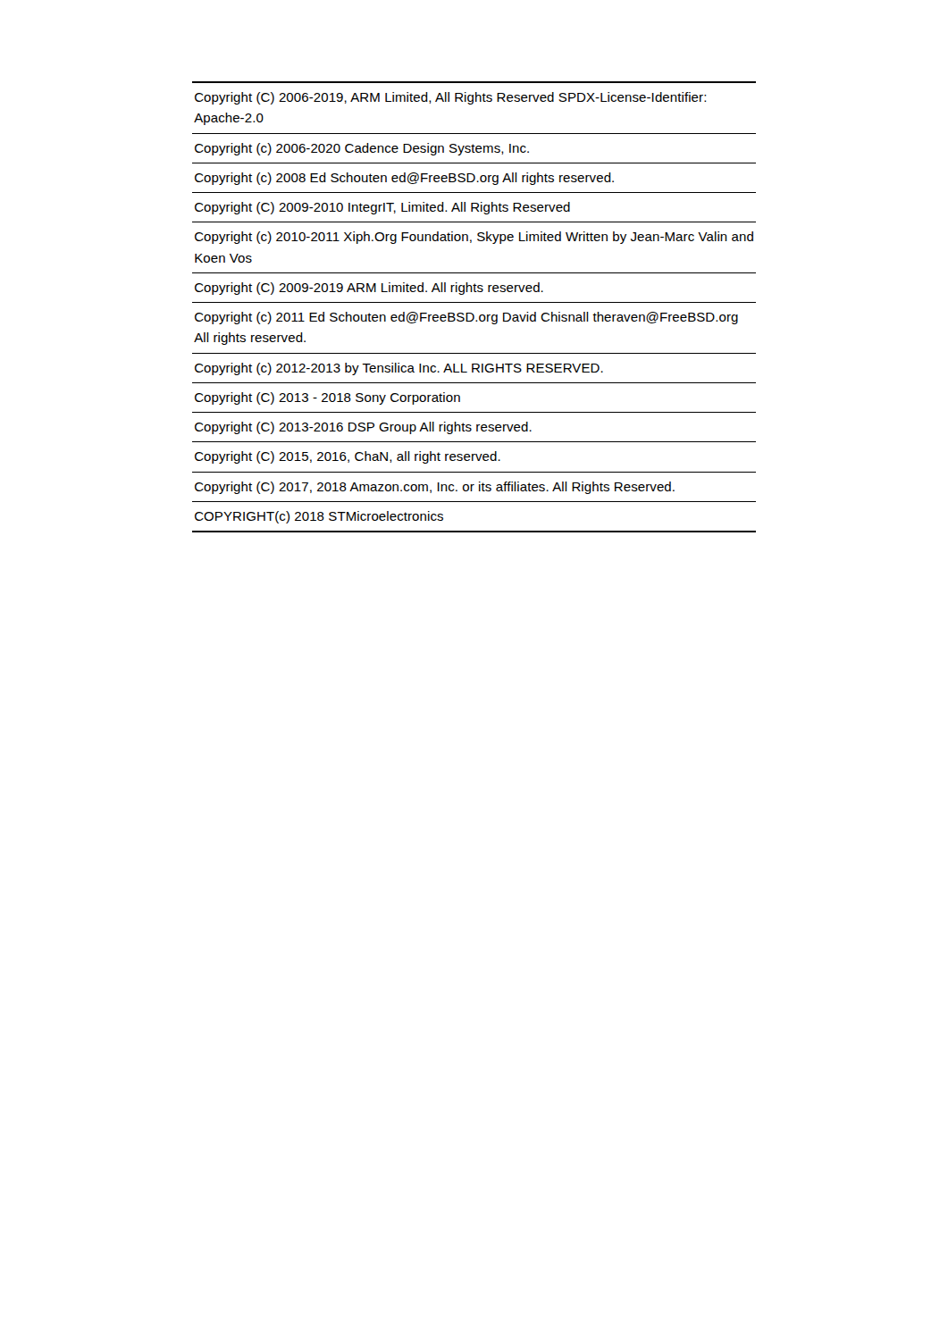| Copyright (C) 2006-2019, ARM Limited, All Rights Reserved SPDX-License-Identifier: Apache-2.0 |
| Copyright (c) 2006-2020 Cadence Design Systems, Inc. |
| Copyright (c) 2008 Ed Schouten ed@FreeBSD.org All rights reserved. |
| Copyright (C) 2009-2010 IntegrIT, Limited. All Rights Reserved |
| Copyright (c) 2010-2011 Xiph.Org Foundation, Skype Limited Written by Jean-Marc Valin and Koen Vos |
| Copyright (C) 2009-2019 ARM Limited. All rights reserved. |
| Copyright (c) 2011 Ed Schouten ed@FreeBSD.org David Chisnall theraven@FreeBSD.org All rights reserved. |
| Copyright (c) 2012-2013 by Tensilica Inc. ALL RIGHTS RESERVED. |
| Copyright (C) 2013 - 2018 Sony Corporation |
| Copyright (C) 2013-2016 DSP Group All rights reserved. |
| Copyright (C) 2015, 2016, ChaN, all right reserved. |
| Copyright (C) 2017, 2018 Amazon.com, Inc. or its affiliates. All Rights Reserved. |
| COPYRIGHT(c) 2018 STMicroelectronics |